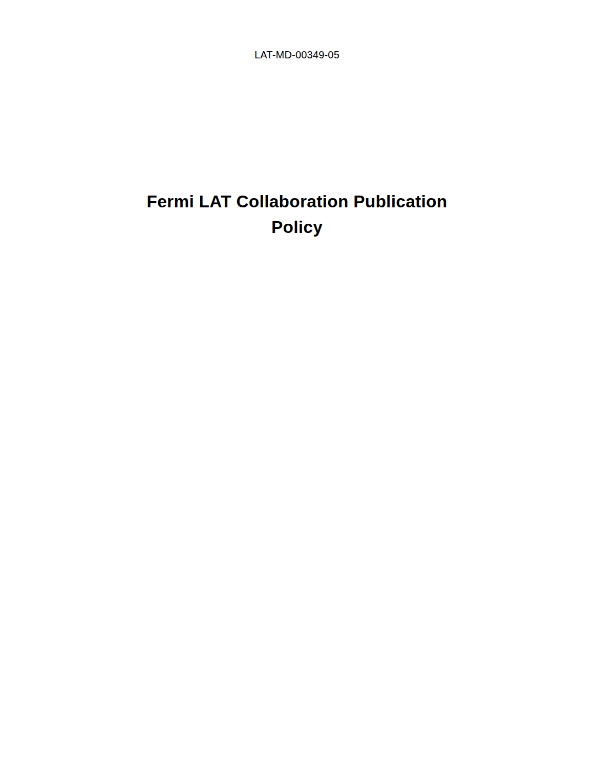LAT-MD-00349-05
Fermi LAT Collaboration Publication Policy